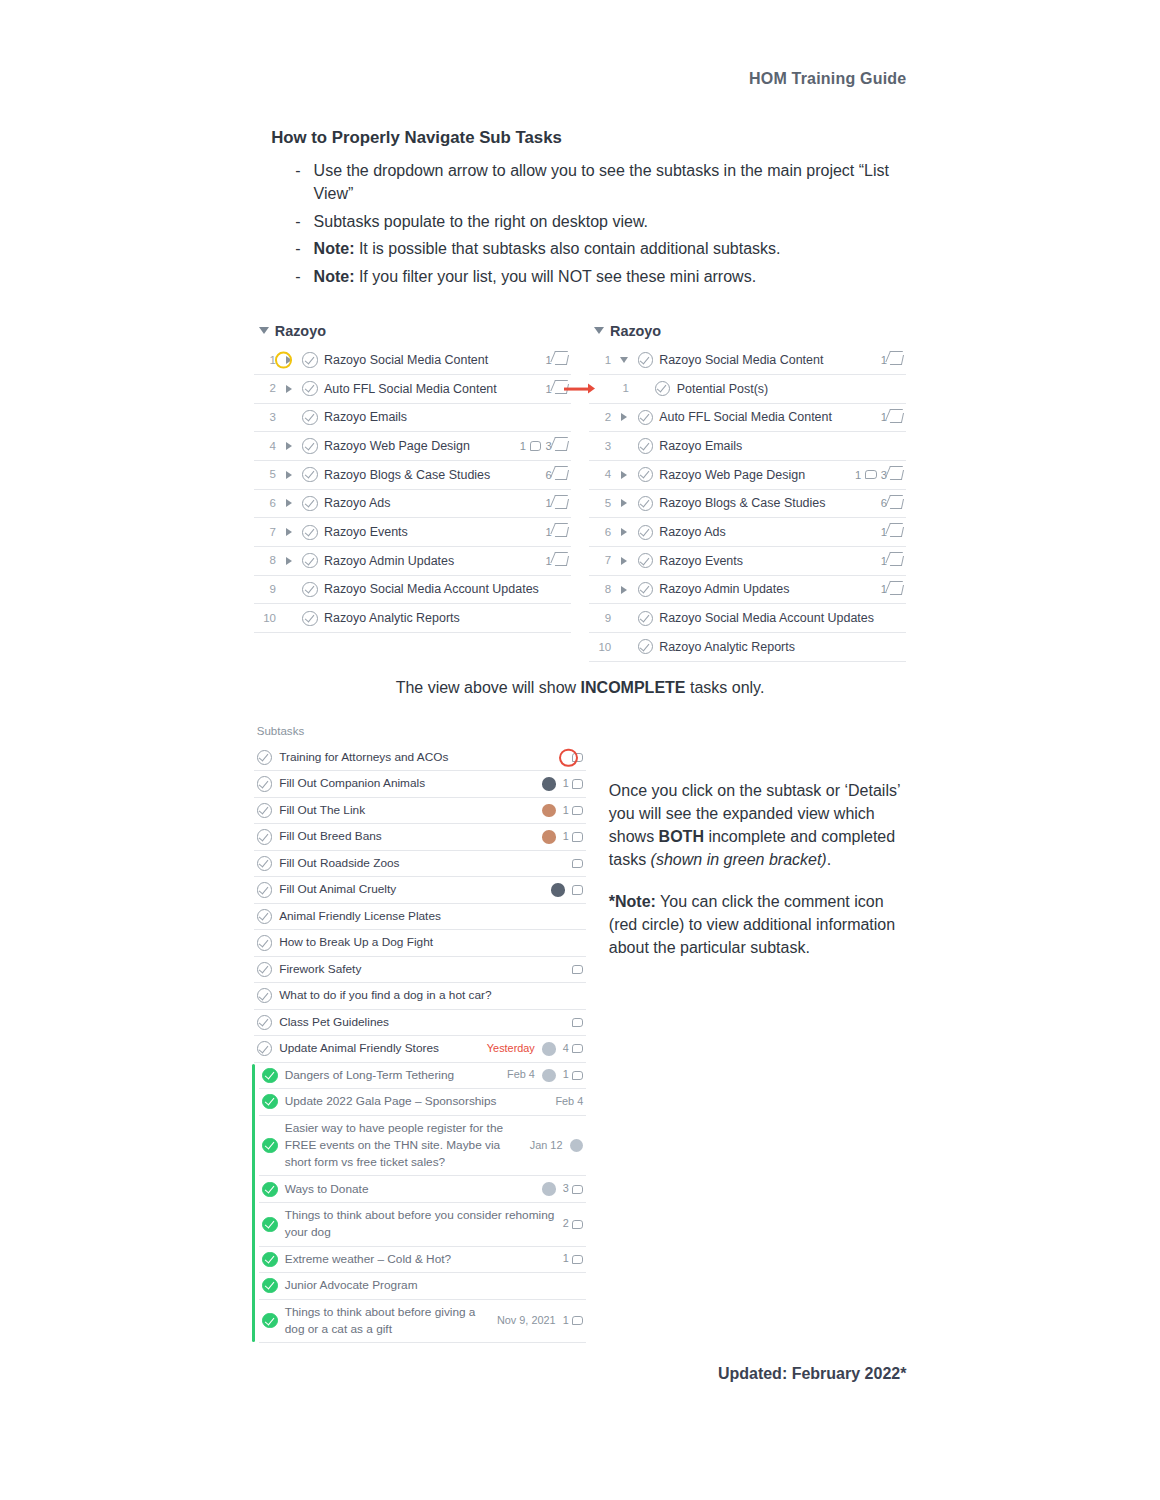HOM Training Guide
How to Properly Navigate Sub Tasks
Use the dropdown arrow to allow you to see the subtasks in the main project “List View”
Subtasks populate to the right on desktop view.
Note: It is possible that subtasks also contain additional subtasks.
Note: If you filter your list, you will NOT see these mini arrows.
Razoyo
1 Razoyo Social Media Content 1
2 Auto FFL Social Media Content 1
3 Razoyo Emails
4 Razoyo Web Page Design 1 3
5 Razoyo Blogs & Case Studies 6
6 Razoyo Ads 1
7 Razoyo Events 1
8 Razoyo Admin Updates 1
9 Razoyo Social Media Account Updates
10 Razoyo Analytic Reports
Razoyo
1 Razoyo Social Media Content 1
1 Potential Post(s)
2 Auto FFL Social Media Content 1
3 Razoyo Emails
4 Razoyo Web Page Design 1 3
5 Razoyo Blogs & Case Studies 6
6 Razoyo Ads 1
7 Razoyo Events 1
8 Razoyo Admin Updates 1
9 Razoyo Social Media Account Updates
10 Razoyo Analytic Reports
The view above will show INCOMPLETE tasks only.
Subtasks
Training for Attorneys and ACOs
Fill Out Companion Animals 1
Fill Out The Link 1
Fill Out Breed Bans 1
Fill Out Roadside Zoos
Fill Out Animal Cruelty
Animal Friendly License Plates
How to Break Up a Dog Fight
Firework Safety
What to do if you find a dog in a hot car?
Class Pet Guidelines
Update Animal Friendly Stores Yesterday 4
Dangers of Long-Term Tethering Feb 4 1
Update 2022 Gala Page – Sponsorships Feb 4
Easier way to have people register for the FREE events on the THN site. Maybe via short form vs free ticket sales? Jan 12
Ways to Donate 3
Things to think about before you consider rehoming your dog 2
Extreme weather – Cold & Hot? 1
Junior Advocate Program
Things to think about before giving a dog or a cat as a gift Nov 9, 2021 1
Once you click on the subtask or ‘Details’ you will see the expanded view which shows BOTH incomplete and completed tasks (shown in green bracket).
*Note: You can click the comment icon (red circle) to view additional information about the particular subtask.
Updated: February 2022*